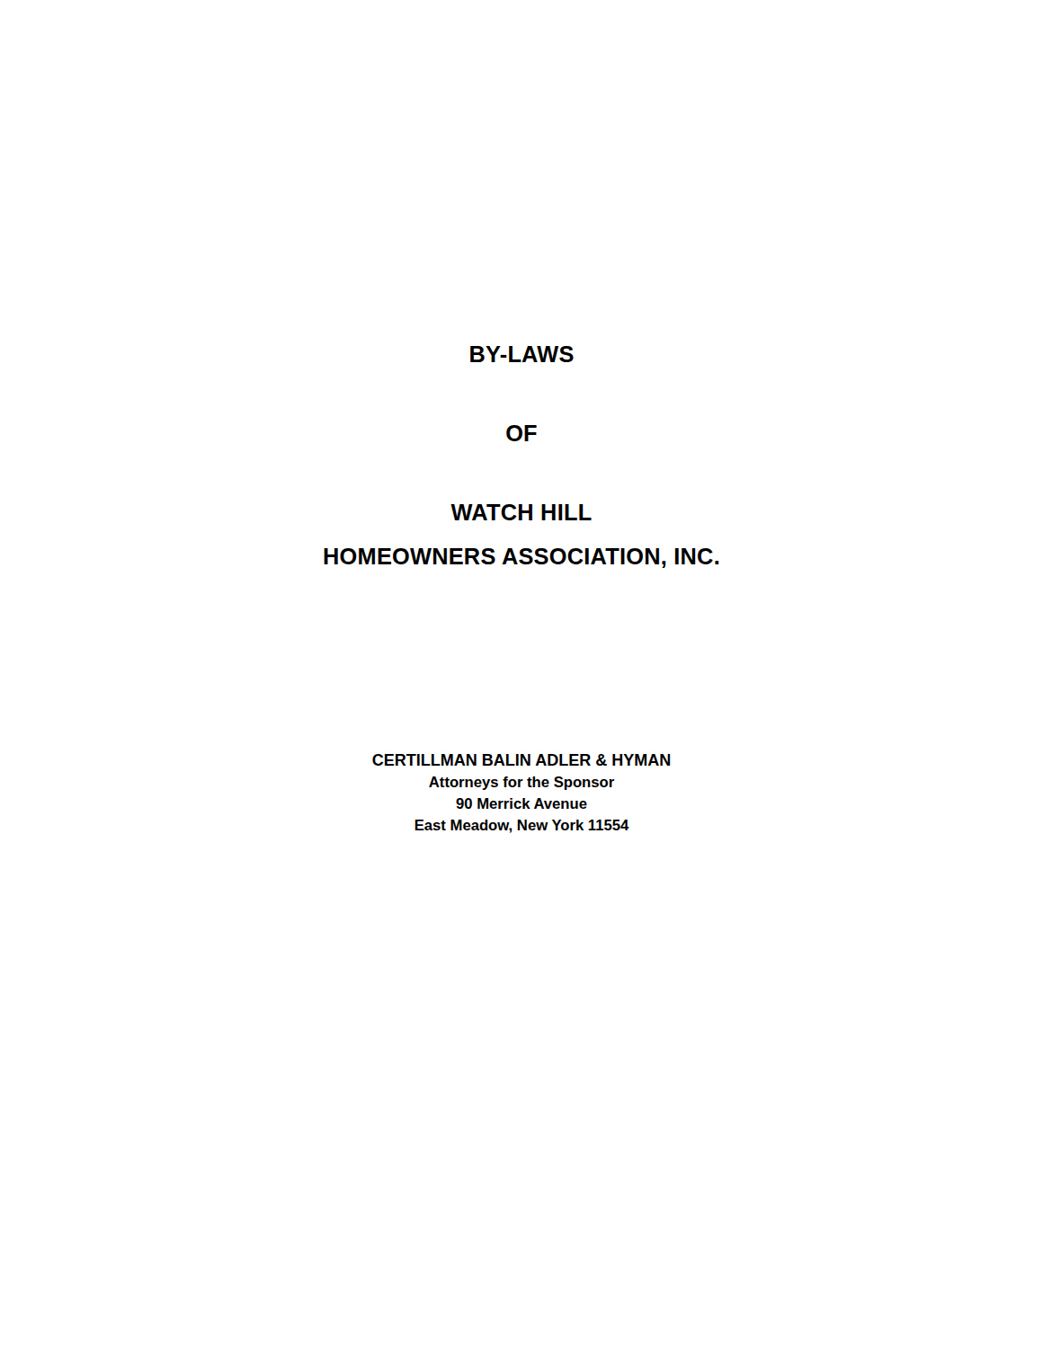BY-LAWS
OF
WATCH HILL
HOMEOWNERS ASSOCIATION, INC.
CERTILLMAN BALIN ADLER & HYMAN
Attorneys for the Sponsor
90 Merrick Avenue
East Meadow, New York 11554